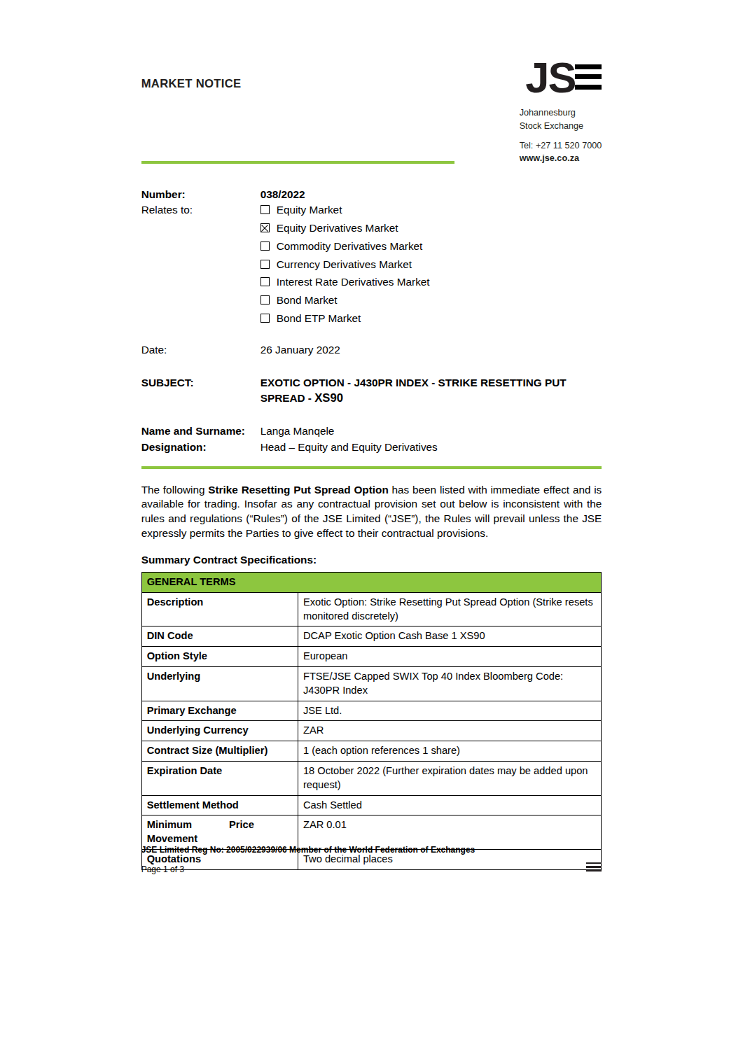MARKET NOTICE
JS
Johannesburg
Stock Exchange
Tel: +27 11 520 7000
www.jse.co.za
| Number: | 038/2022 |
| Relates to: | Equity Market Equity Derivatives Market Commodity Derivatives Market Currency Derivatives Market Interest Rate Derivatives Market Bond Market Bond ETP Market |
| Date: | 26 January 2022 |
| SUBJECT: | EXOTIC OPTION - J430PR INDEX - STRIKE RESETTING PUT SPREAD - XS90 |
| Name and Surname: | Langa Manqele |
| Designation: | Head – Equity and Equity Derivatives |
The following Strike Resetting Put Spread Option has been listed with immediate effect and is available for trading. Insofar as any contractual provision set out below is inconsistent with the rules and regulations (“Rules”) of the JSE Limited (“JSE”), the Rules will prevail unless the JSE expressly permits the Parties to give effect to their contractual provisions.
Summary Contract Specifications:
| GENERAL TERMS |
| --- |
| Description | Exotic Option: Strike Resetting Put Spread Option (Strike resets monitored discretely) |
| DIN Code | DCAP Exotic Option Cash Base 1 XS90 |
| Option Style | European |
| Underlying | FTSE/JSE Capped SWIX Top 40 Index Bloomberg Code: J430PR Index |
| Primary Exchange | JSE Ltd. |
| Underlying Currency | ZAR |
| Contract Size (Multiplier) | 1 (each option references 1 share) |
| Expiration Date | 18 October 2022 (Further expiration dates may be added upon request) |
| Settlement Method | Cash Settled |
| Minimum Price Movement | ZAR 0.01 |
| Quotations | Two decimal places |
JSE Limited Reg No: 2005/022939/06 Member of the World Federation of Exchanges
Page 1 of 3